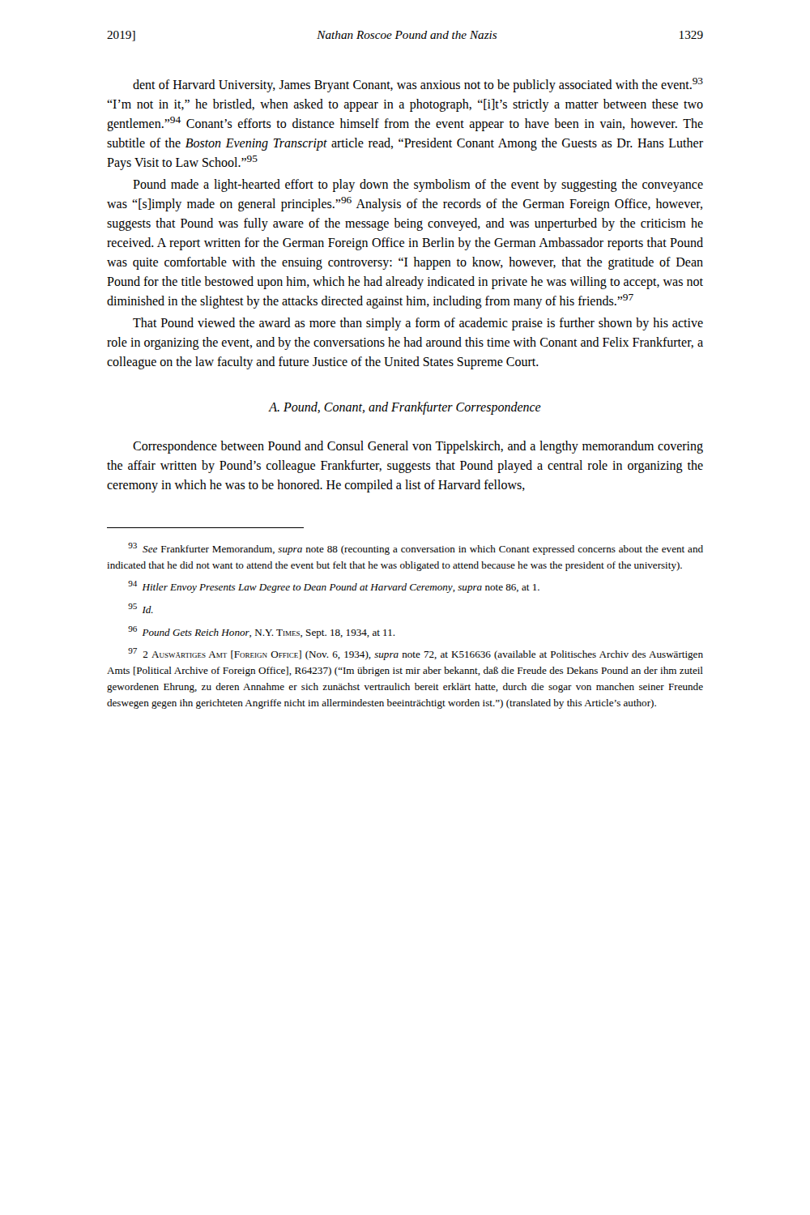2019] Nathan Roscoe Pound and the Nazis 1329
dent of Harvard University, James Bryant Conant, was anxious not to be publicly associated with the event.93 “I’m not in it,” he bristled, when asked to appear in a photograph, “[i]t’s strictly a matter between these two gentlemen.”94 Conant’s efforts to distance himself from the event appear to have been in vain, however. The subtitle of the Boston Evening Transcript article read, “President Conant Among the Guests as Dr. Hans Luther Pays Visit to Law School.”95
Pound made a light-hearted effort to play down the symbolism of the event by suggesting the conveyance was “[s]imply made on general principles.”96 Analysis of the records of the German Foreign Office, however, suggests that Pound was fully aware of the message being conveyed, and was unperturbed by the criticism he received. A report written for the German Foreign Office in Berlin by the German Ambassador reports that Pound was quite comfortable with the ensuing controversy: “I happen to know, however, that the gratitude of Dean Pound for the title bestowed upon him, which he had already indicated in private he was willing to accept, was not diminished in the slightest by the attacks directed against him, including from many of his friends.”97
That Pound viewed the award as more than simply a form of academic praise is further shown by his active role in organizing the event, and by the conversations he had around this time with Conant and Felix Frankfurter, a colleague on the law faculty and future Justice of the United States Supreme Court.
A. Pound, Conant, and Frankfurter Correspondence
Correspondence between Pound and Consul General von Tippelskirch, and a lengthy memorandum covering the affair written by Pound’s colleague Frankfurter, suggests that Pound played a central role in organizing the ceremony in which he was to be honored. He compiled a list of Harvard fellows,
93 See Frankfurter Memorandum, supra note 88 (recounting a conversation in which Conant expressed concerns about the event and indicated that he did not want to attend the event but felt that he was obligated to attend because he was the president of the university).
94 Hitler Envoy Presents Law Degree to Dean Pound at Harvard Ceremony, supra note 86, at 1.
95 Id.
96 Pound Gets Reich Honor, N.Y. Times, Sept. 18, 1934, at 11.
97 2 Auswärtiges Amt [Foreign Office] (Nov. 6, 1934), supra note 72, at K516636 (available at Politisches Archiv des Auswärtigen Amts [Political Archive of Foreign Office], R64237) (“Im übrigen ist mir aber bekannt, daß die Freude des Dekans Pound an der ihm zuteil gewordenen Ehrung, zu deren Annahme er sich zunächst vertraulich bereit erklärt hatte, durch die sogar von manchen seiner Freunde deswegen gegen ihn gerichteten Angriffe nicht im allermindesten beeinträchtigt worden ist.”) (translated by this Article’s author).